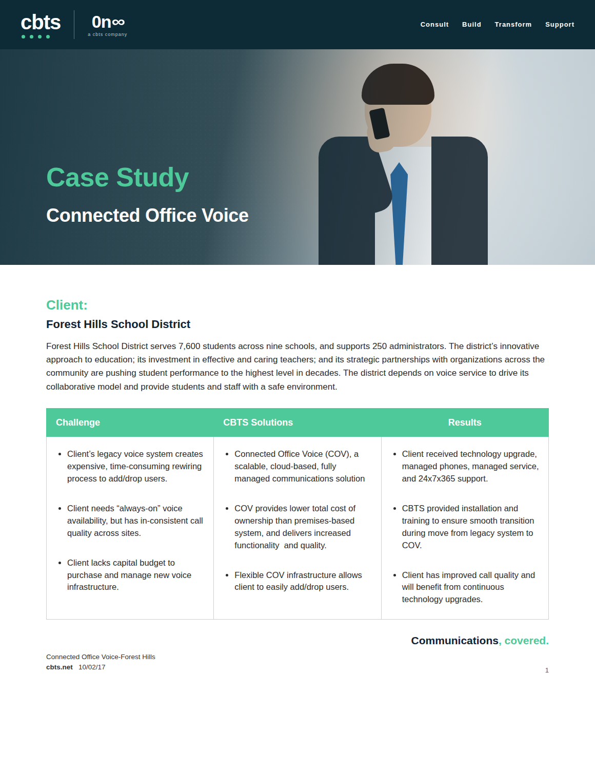cbts
0n∞
a cbts company
Consult Build Transform Support
Case Study
Connected Office Voice
Client:
Forest Hills School District
Forest Hills School District serves 7,600 students across nine schools, and supports 250 administrators. The district’s innovative approach to education; its investment in effective and caring teachers; and its strategic partnerships with organizations across the community are pushing student performance to the highest level in decades. The district depends on voice service to drive its collaborative model and provide students and staff with a safe environment.
| Challenge | CBTS Solutions | Results |
| --- | --- | --- |
| Client’s legacy voice system creates expensive, time-consuming rewiring process to add/drop users. Client needs “always-on” voice availability, but has in-consistent call quality across sites. Client lacks capital budget to purchase and manage new voice infrastructure. | Connected Office Voice (COV), a scalable, cloud-based, fully managed communications solution COV provides lower total cost of ownership than premises-based system, and delivers increased functionality and quality. Flexible COV infrastructure allows client to easily add/drop users. | Client received technology upgrade, managed phones, managed service, and 24x7x365 support. CBTS provided installation and training to ensure smooth transition during move from legacy system to COV. Client has improved call quality and will benefit from continuous technology upgrades. |
Communications, covered.
Connected Office Voice-Forest Hills
cbts.net 10/02/17
1